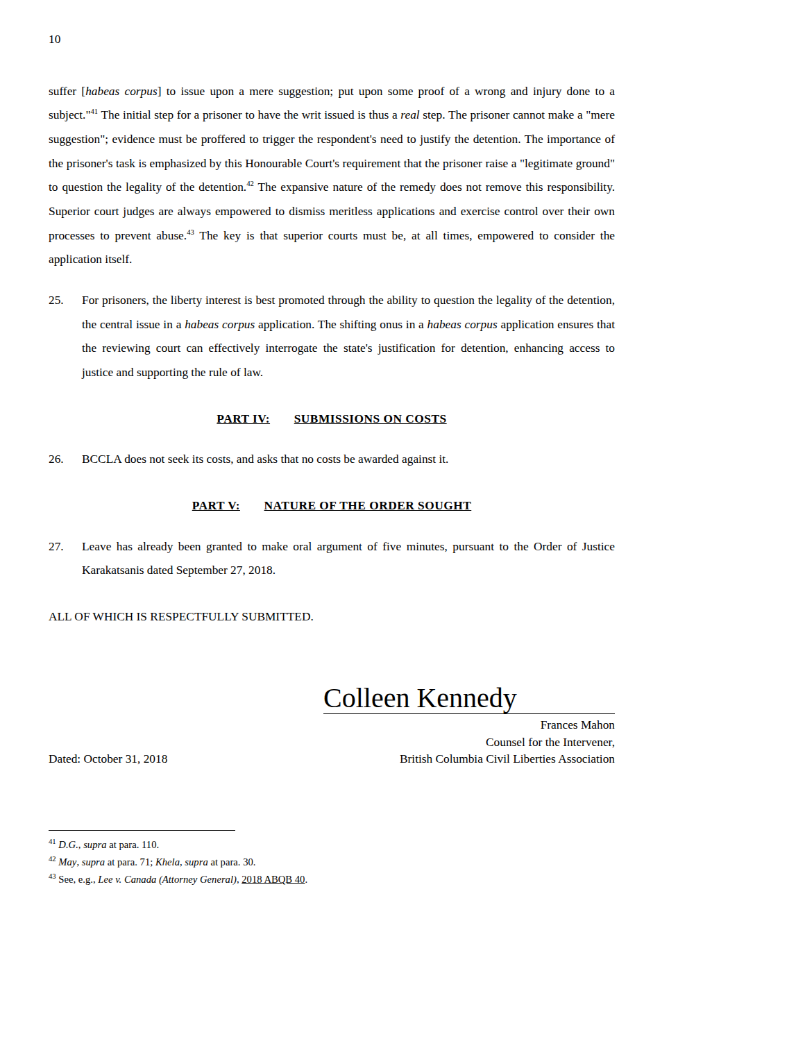10
suffer [habeas corpus] to issue upon a mere suggestion; put upon some proof of a wrong and injury done to a subject."41 The initial step for a prisoner to have the writ issued is thus a real step. The prisoner cannot make a "mere suggestion"; evidence must be proffered to trigger the respondent's need to justify the detention. The importance of the prisoner's task is emphasized by this Honourable Court's requirement that the prisoner raise a "legitimate ground" to question the legality of the detention.42 The expansive nature of the remedy does not remove this responsibility. Superior court judges are always empowered to dismiss meritless applications and exercise control over their own processes to prevent abuse.43 The key is that superior courts must be, at all times, empowered to consider the application itself.
25.
For prisoners, the liberty interest is best promoted through the ability to question the legality of the detention, the central issue in a habeas corpus application. The shifting onus in a habeas corpus application ensures that the reviewing court can effectively interrogate the state's justification for detention, enhancing access to justice and supporting the rule of law.
PART IV: SUBMISSIONS ON COSTS
26.
BCCLA does not seek its costs, and asks that no costs be awarded against it.
PART V: NATURE OF THE ORDER SOUGHT
27.
Leave has already been granted to make oral argument of five minutes, pursuant to the Order of Justice Karakatsanis dated September 27, 2018.
ALL OF WHICH IS RESPECTFULLY SUBMITTED.
Dated: October 31, 2018
Colleen Kennedy
Frances Mahon
Counsel for the Intervener,
British Columbia Civil Liberties Association
41 D.G., supra at para. 110.
42 May, supra at para. 71; Khela, supra at para. 30.
43 See, e.g., Lee v. Canada (Attorney General), 2018 ABQB 40.